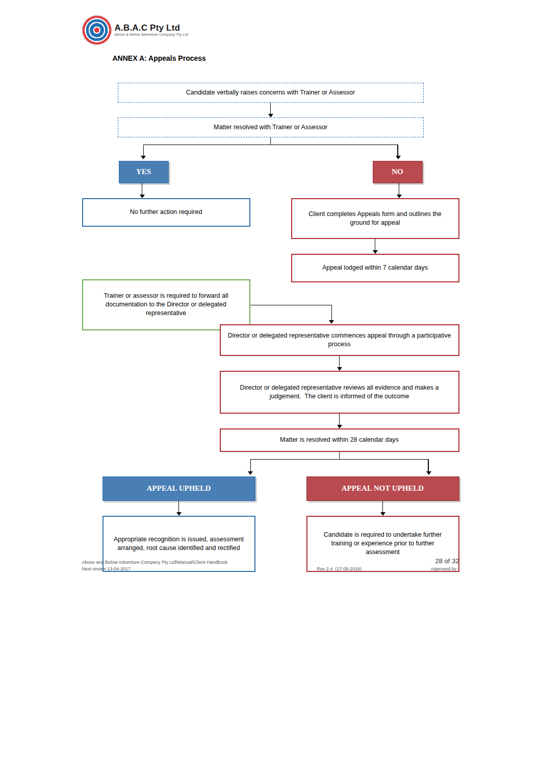A.B.A.C Pty Ltd
Above & Below Adventure Company Pty Ltd
ANNEX A: Appeals Process
Candidate verbally raises concerns with Trainer or Assessor
Matter resolved with Trainer or Assessor
YES
NO
No further action required
Client completes Appeals form and outlines the ground for appeal
Appeal lodged within 7 calendar days
Trainer or assessor is required to forward all documentation to the Director or delegated representative
Director or delegated representative commences appeal through a participative process
Director or delegated representative reviews all evidence and makes a judgement. The client is informed of the outcome
Matter is resolved within 28 calendar days
APPEAL UPHELD
APPEAL NOT UPHELD
Appropriate recognition is issued, assessment arranged, root cause identified and rectified
Candidate is required to undertake further training or experience prior to further assessment
Above and Below Adventure Company Pty Ltd\Manual\Client Handbook
Next review 13-04-2017
Rev 2.4 (17-08-2016)
28 of 32
Approved by -